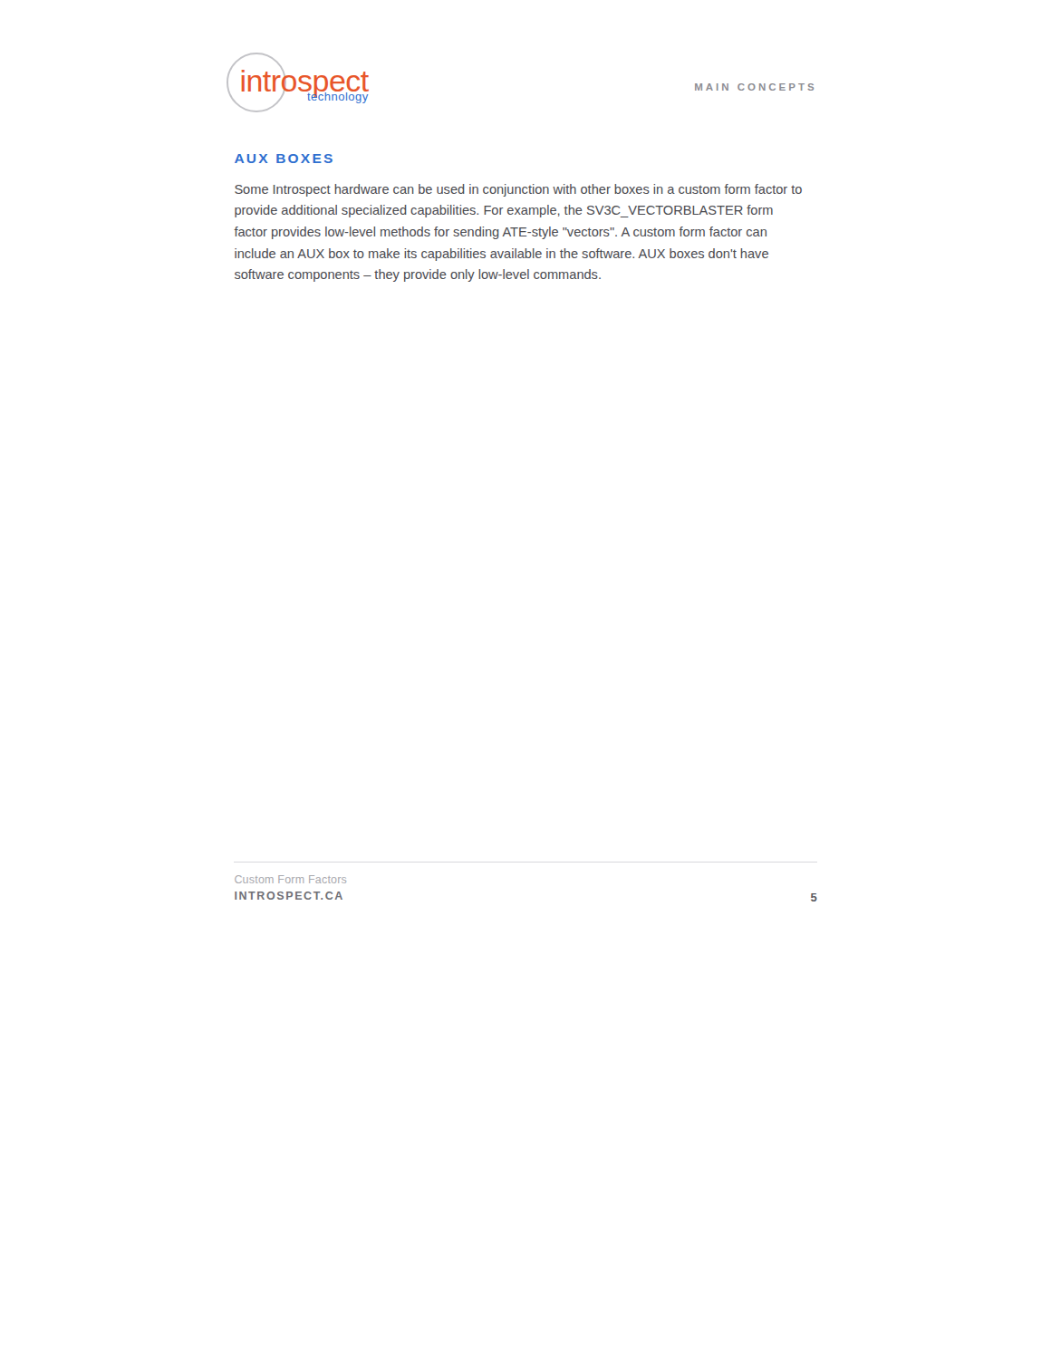introspect
technology
Main Concepts
Aux Boxes
Some Introspect hardware can be used in conjunction with other boxes in a custom form factor to provide additional specialized capabilities. For example, the SV3C_VECTORBLASTER form factor provides low-level methods for sending ATE-style "vectors". A custom form factor can include an AUX box to make its capabilities available in the software. AUX boxes don't have software components – they provide only low-level commands.
Custom Form Factors
INTROSPECT.CA
5